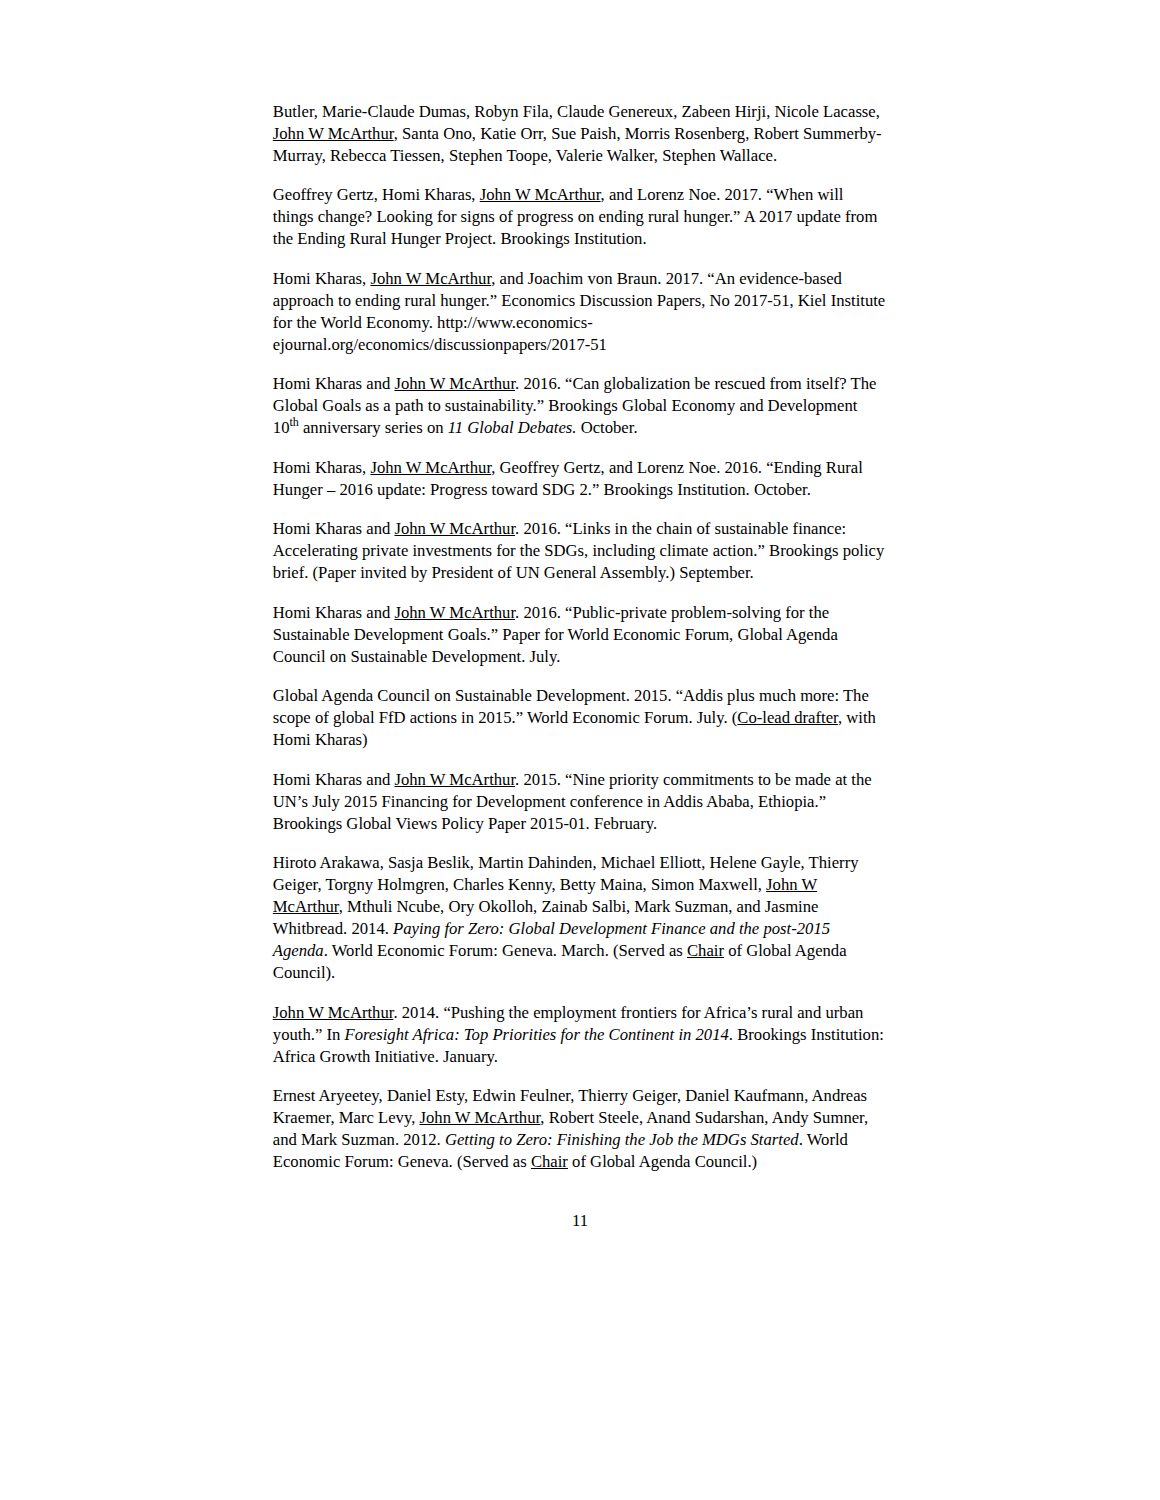Butler, Marie-Claude Dumas, Robyn Fila, Claude Genereux, Zabeen Hirji, Nicole Lacasse, John W McArthur, Santa Ono, Katie Orr, Sue Paish, Morris Rosenberg, Robert Summerby-Murray, Rebecca Tiessen, Stephen Toope, Valerie Walker, Stephen Wallace.
Geoffrey Gertz, Homi Kharas, John W McArthur, and Lorenz Noe. 2017. “When will things change? Looking for signs of progress on ending rural hunger.” A 2017 update from the Ending Rural Hunger Project. Brookings Institution.
Homi Kharas, John W McArthur, and Joachim von Braun. 2017. “An evidence-based approach to ending rural hunger.” Economics Discussion Papers, No 2017-51, Kiel Institute for the World Economy. http://www.economics-ejournal.org/economics/discussionpapers/2017-51
Homi Kharas and John W McArthur. 2016. “Can globalization be rescued from itself? The Global Goals as a path to sustainability.” Brookings Global Economy and Development 10th anniversary series on 11 Global Debates. October.
Homi Kharas, John W McArthur, Geoffrey Gertz, and Lorenz Noe. 2016. “Ending Rural Hunger – 2016 update: Progress toward SDG 2.” Brookings Institution. October.
Homi Kharas and John W McArthur. 2016. “Links in the chain of sustainable finance: Accelerating private investments for the SDGs, including climate action.” Brookings policy brief. (Paper invited by President of UN General Assembly.) September.
Homi Kharas and John W McArthur. 2016. “Public-private problem-solving for the Sustainable Development Goals.” Paper for World Economic Forum, Global Agenda Council on Sustainable Development. July.
Global Agenda Council on Sustainable Development. 2015. “Addis plus much more: The scope of global FfD actions in 2015.” World Economic Forum. July. (Co-lead drafter, with Homi Kharas)
Homi Kharas and John W McArthur. 2015. “Nine priority commitments to be made at the UN’s July 2015 Financing for Development conference in Addis Ababa, Ethiopia.” Brookings Global Views Policy Paper 2015-01. February.
Hiroto Arakawa, Sasja Beslik, Martin Dahinden, Michael Elliott, Helene Gayle, Thierry Geiger, Torgny Holmgren, Charles Kenny, Betty Maina, Simon Maxwell, John W McArthur, Mthuli Ncube, Ory Okolloh, Zainab Salbi, Mark Suzman, and Jasmine Whitbread. 2014. Paying for Zero: Global Development Finance and the post-2015 Agenda. World Economic Forum: Geneva. March. (Served as Chair of Global Agenda Council).
John W McArthur. 2014. “Pushing the employment frontiers for Africa’s rural and urban youth.” In Foresight Africa: Top Priorities for the Continent in 2014. Brookings Institution: Africa Growth Initiative. January.
Ernest Aryeetey, Daniel Esty, Edwin Feulner, Thierry Geiger, Daniel Kaufmann, Andreas Kraemer, Marc Levy, John W McArthur, Robert Steele, Anand Sudarshan, Andy Sumner, and Mark Suzman. 2012. Getting to Zero: Finishing the Job the MDGs Started. World Economic Forum: Geneva. (Served as Chair of Global Agenda Council.)
11